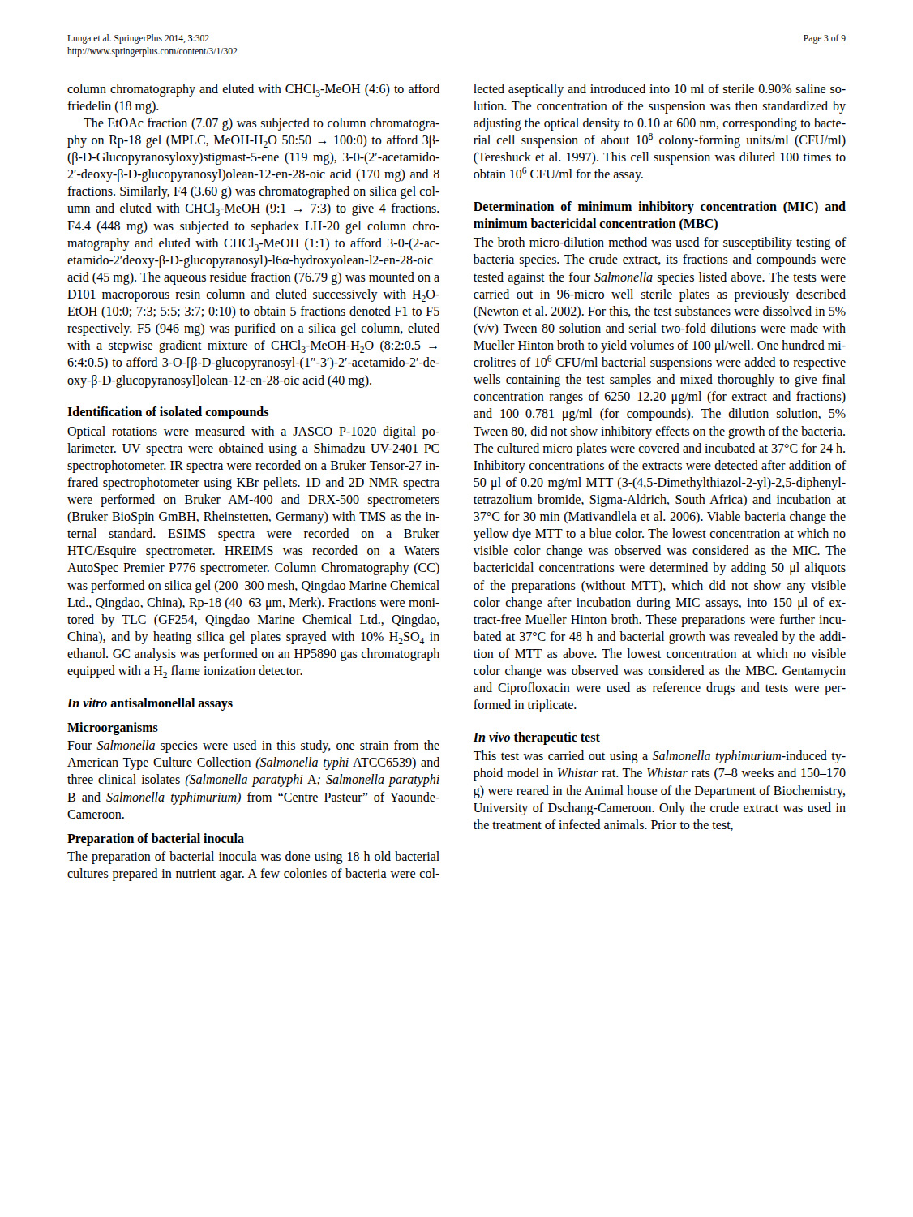Lunga et al. SpringerPlus 2014, 3:302 http://www.springerplus.com/content/3/1/302
Page 3 of 9
column chromatography and eluted with CHCl3-MeOH (4:6) to afford friedelin (18 mg).
The EtOAc fraction (7.07 g) was subjected to column chromatography on Rp-18 gel (MPLC, MeOH-H2O 50:50 → 100:0) to afford 3β-(β-D-Glucopyranosyloxy)stigmast-5-ene (119 mg), 3-0-(2′-acetamido-2′-deoxy-β-D-glucopyranosyl)olean-12-en-28-oic acid (170 mg) and 8 fractions. Similarly, F4 (3.60 g) was chromatographed on silica gel column and eluted with CHCl3-MeOH (9:1 → 7:3) to give 4 fractions. F4.4 (448 mg) was subjected to sephadex LH-20 gel column chromatography and eluted with CHCl3-MeOH (1:1) to afford 3-0-(2-acetamido-2′deoxy-β-D-glucopyranosyl)-l6α-hydroxyolean-l2-en-28-oic acid (45 mg). The aqueous residue fraction (76.79 g) was mounted on a D101 macroporous resin column and eluted successively with H2O-EtOH (10:0; 7:3; 5:5; 3:7; 0:10) to obtain 5 fractions denoted F1 to F5 respectively. F5 (946 mg) was purified on a silica gel column, eluted with a stepwise gradient mixture of CHCl3-MeOH-H2O (8:2:0.5 → 6:4:0.5) to afford 3-O-[β-D-glucopyranosyl-(1″-3′)-2′-acetamido-2′-deoxy-β-D-glucopyranosyl]olean-12-en-28-oic acid (40 mg).
Identification of isolated compounds
Optical rotations were measured with a JASCO P-1020 digital polarimeter. UV spectra were obtained using a Shimadzu UV-2401 PC spectrophotometer. IR spectra were recorded on a Bruker Tensor-27 infrared spectrophotometer using KBr pellets. 1D and 2D NMR spectra were performed on Bruker AM-400 and DRX-500 spectrometers (Bruker BioSpin GmBH, Rheinstetten, Germany) with TMS as the internal standard. ESIMS spectra were recorded on a Bruker HTC/Esquire spectrometer. HREIMS was recorded on a Waters AutoSpec Premier P776 spectrometer. Column Chromatography (CC) was performed on silica gel (200–300 mesh, Qingdao Marine Chemical Ltd., Qingdao, China), Rp-18 (40–63 μm, Merk). Fractions were monitored by TLC (GF254, Qingdao Marine Chemical Ltd., Qingdao, China), and by heating silica gel plates sprayed with 10% H2SO4 in ethanol. GC analysis was performed on an HP5890 gas chromatograph equipped with a H2 flame ionization detector.
In vitro antisalmonellal assays
Microorganisms
Four Salmonella species were used in this study, one strain from the American Type Culture Collection (Salmonella typhi ATCC6539) and three clinical isolates (Salmonella paratyphi A; Salmonella paratyphi B and Salmonella typhimurium) from “Centre Pasteur” of Yaounde-Cameroon.
Preparation of bacterial inocula
The preparation of bacterial inocula was done using 18 h old bacterial cultures prepared in nutrient agar. A few colonies of bacteria were collected aseptically and introduced into 10 ml of sterile 0.90% saline solution. The concentration of the suspension was then standardized by adjusting the optical density to 0.10 at 600 nm, corresponding to bacterial cell suspension of about 108 colony-forming units/ml (CFU/ml) (Tereshuck et al. 1997). This cell suspension was diluted 100 times to obtain 106 CFU/ml for the assay.
Determination of minimum inhibitory concentration (MIC) and minimum bactericidal concentration (MBC)
The broth micro-dilution method was used for susceptibility testing of bacteria species. The crude extract, its fractions and compounds were tested against the four Salmonella species listed above. The tests were carried out in 96-micro well sterile plates as previously described (Newton et al. 2002). For this, the test substances were dissolved in 5% (v/v) Tween 80 solution and serial two-fold dilutions were made with Mueller Hinton broth to yield volumes of 100 μl/well. One hundred microlitres of 106 CFU/ml bacterial suspensions were added to respective wells containing the test samples and mixed thoroughly to give final concentration ranges of 6250–12.20 μg/ml (for extract and fractions) and 100–0.781 μg/ml (for compounds). The dilution solution, 5% Tween 80, did not show inhibitory effects on the growth of the bacteria. The cultured micro plates were covered and incubated at 37°C for 24 h. Inhibitory concentrations of the extracts were detected after addition of 50 μl of 0.20 mg/ml MTT (3-(4,5-Dimethylthiazol-2-yl)-2,5-diphenyltetrazolium bromide, Sigma-Aldrich, South Africa) and incubation at 37°C for 30 min (Mativandlela et al. 2006). Viable bacteria change the yellow dye MTT to a blue color. The lowest concentration at which no visible color change was observed was considered as the MIC. The bactericidal concentrations were determined by adding 50 μl aliquots of the preparations (without MTT), which did not show any visible color change after incubation during MIC assays, into 150 μl of extract-free Mueller Hinton broth. These preparations were further incubated at 37°C for 48 h and bacterial growth was revealed by the addition of MTT as above. The lowest concentration at which no visible color change was observed was considered as the MBC. Gentamycin and Ciprofloxacin were used as reference drugs and tests were performed in triplicate.
In vivo therapeutic test
This test was carried out using a Salmonella typhimurium-induced typhoid model in Whistar rat. The Whistar rats (7–8 weeks and 150–170 g) were reared in the Animal house of the Department of Biochemistry, University of Dschang-Cameroon. Only the crude extract was used in the treatment of infected animals. Prior to the test,